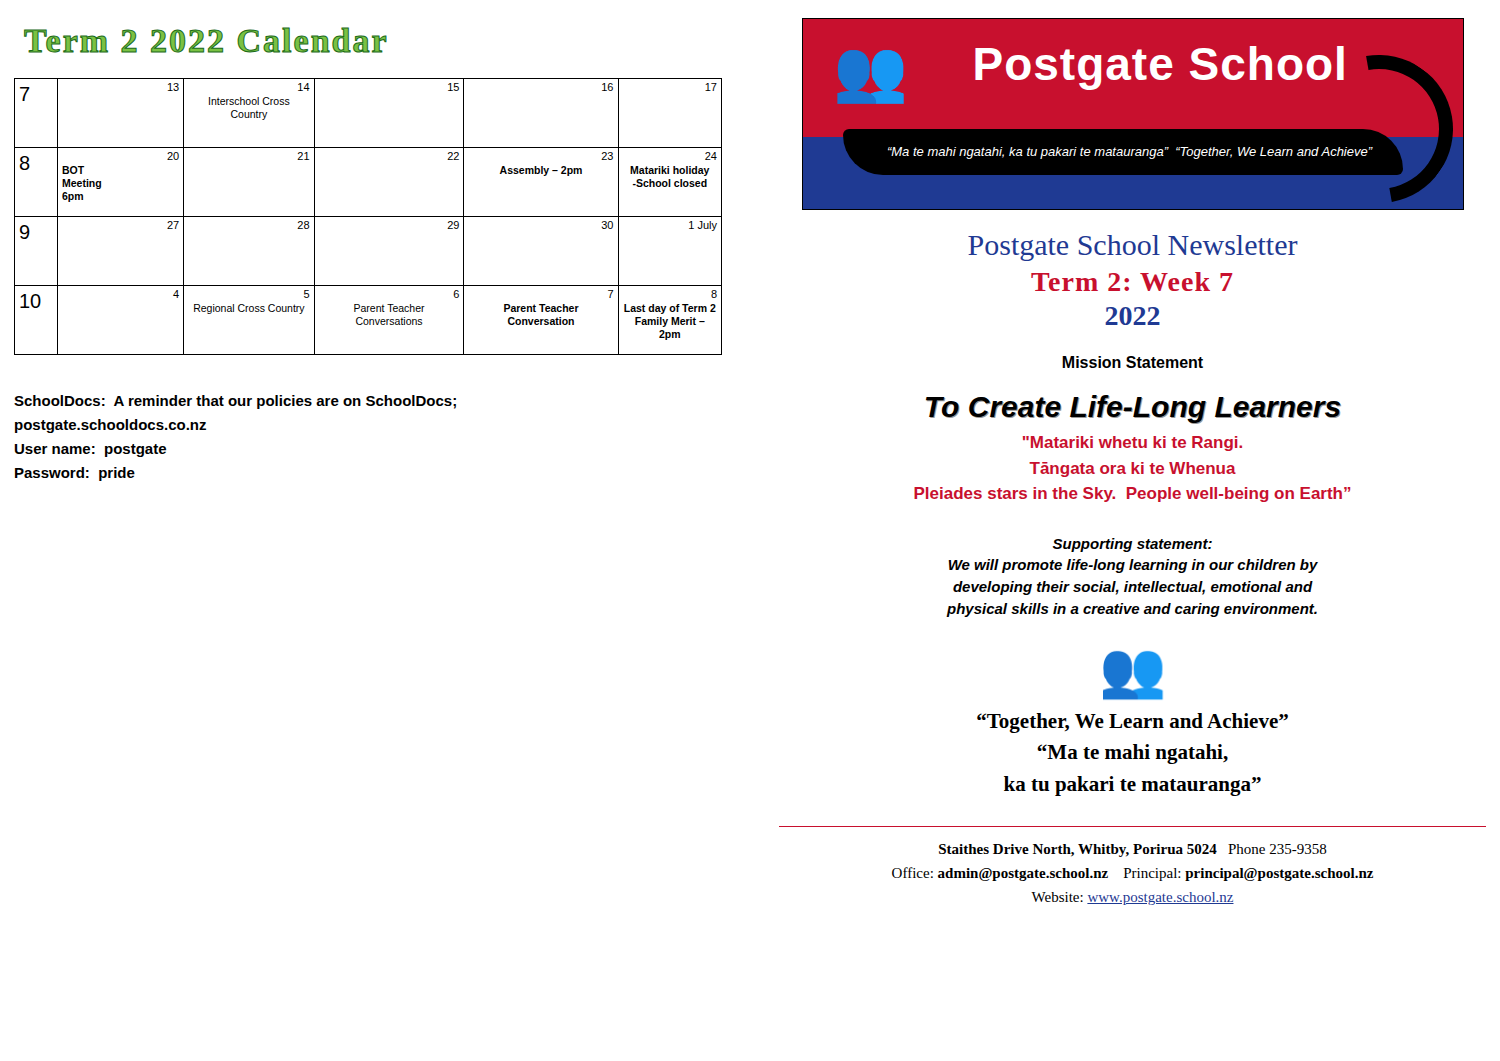Term 2 2022 Calendar
| 7 | 13 | 14 Interschool Cross Country | 15 | 16 | 17 |
| 8 | 20 BOT Meeting 6pm | 21 | 22 | 23 Assembly – 2pm | 24 Matariki holiday -School closed |
| 9 | 27 | 28 | 29 | 30 | 1 July |
| 10 | 4 | 5 Regional Cross Country | 6 Parent Teacher Conversations | 7 Parent Teacher Conversation | 8 Last day of Term 2 Family Merit – 2pm |
SchoolDocs: A reminder that our policies are on SchoolDocs;
postgate.schooldocs.co.nz
User name: postgate
Password: pride
👥
Postgate School
“Ma te mahi ngatahi, ka tu pakari te matauranga” “Together, We Learn and Achieve”
Postgate School Newsletter
Term 2: Week 7
2022
Mission Statement
To Create Life-Long Learners
"Matariki whetu ki te Rangi.
Tāngata ora ki te Whenua
Pleiades stars in the Sky. People well-being on Earth”
Supporting statement:
We will promote life-long learning in our children by
developing their social, intellectual, emotional and
physical skills in a creative and caring environment.
👥
“Together, We Learn and Achieve”
“Ma te mahi ngatahi,
ka tu pakari te matauranga”
Staithes Drive North, Whitby, Porirua 5024 Phone 235-9358
Office: admin@postgate.school.nz Principal: principal@postgate.school.nz
Website: www.postgate.school.nz